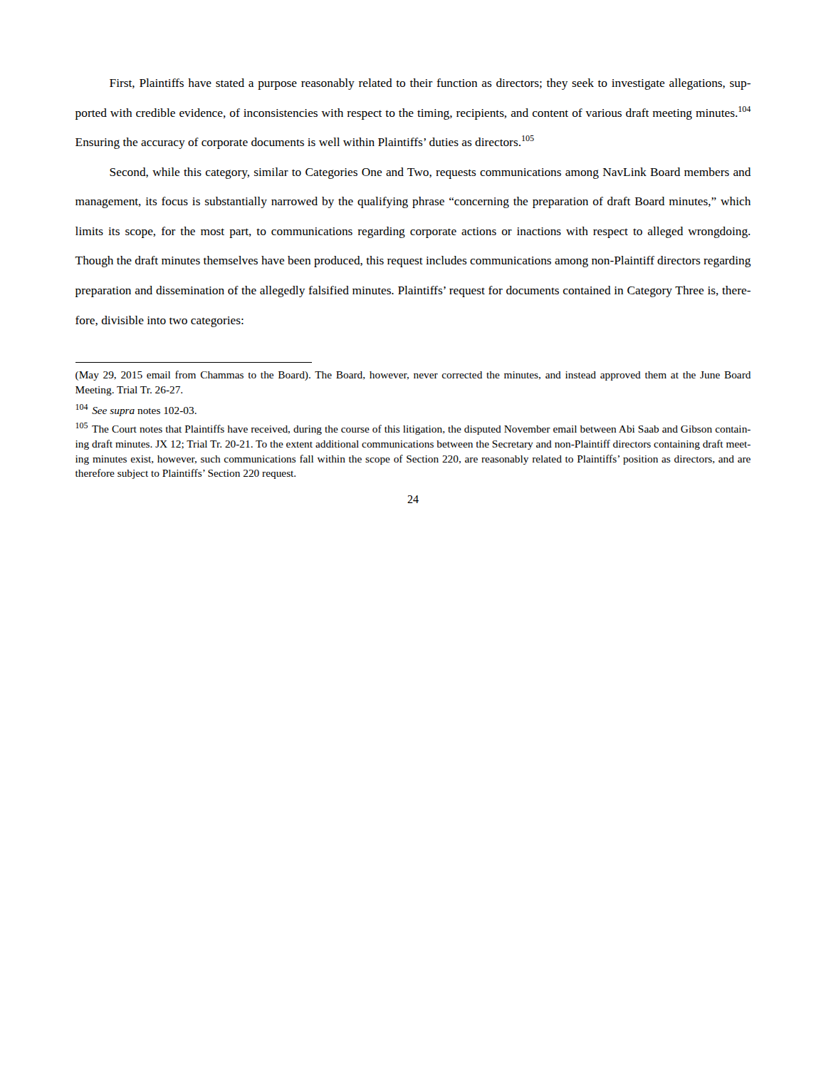First, Plaintiffs have stated a purpose reasonably related to their function as directors; they seek to investigate allegations, supported with credible evidence, of inconsistencies with respect to the timing, recipients, and content of various draft meeting minutes.104 Ensuring the accuracy of corporate documents is well within Plaintiffs’ duties as directors.105
Second, while this category, similar to Categories One and Two, requests communications among NavLink Board members and management, its focus is substantially narrowed by the qualifying phrase “concerning the preparation of draft Board minutes,” which limits its scope, for the most part, to communications regarding corporate actions or inactions with respect to alleged wrongdoing. Though the draft minutes themselves have been produced, this request includes communications among non-Plaintiff directors regarding preparation and dissemination of the allegedly falsified minutes. Plaintiffs’ request for documents contained in Category Three is, therefore, divisible into two categories:
(May 29, 2015 email from Chammas to the Board). The Board, however, never corrected the minutes, and instead approved them at the June Board Meeting. Trial Tr. 26-27.
104 See supra notes 102-03.
105 The Court notes that Plaintiffs have received, during the course of this litigation, the disputed November email between Abi Saab and Gibson containing draft minutes. JX 12; Trial Tr. 20-21. To the extent additional communications between the Secretary and non-Plaintiff directors containing draft meeting minutes exist, however, such communications fall within the scope of Section 220, are reasonably related to Plaintiffs’ position as directors, and are therefore subject to Plaintiffs’ Section 220 request.
24